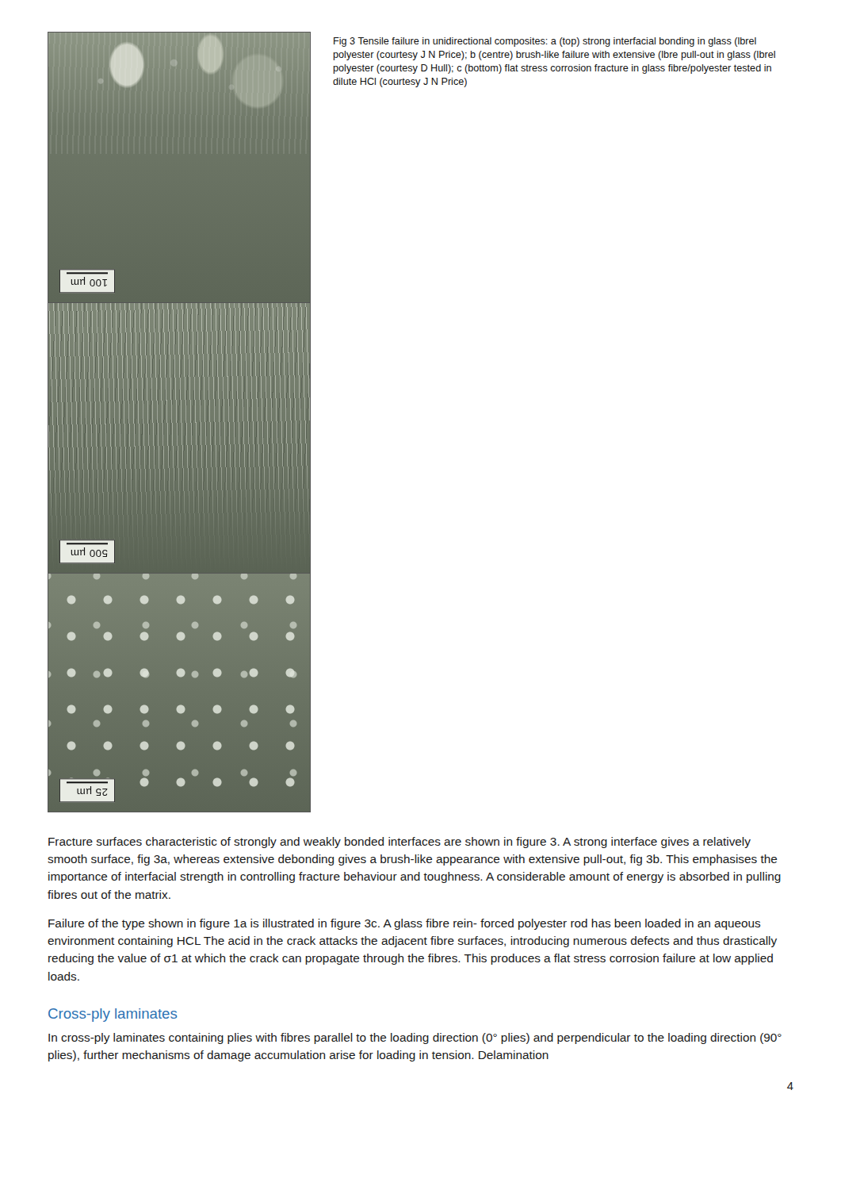100 µm
500 µm
25 µm
Fig 3 Tensile failure in unidirectional composites: a (top) strong interfacial bonding in glass (lbrel polyester (courtesy J N Price); b (centre) brush-like failure with extensive (lbre pull-out in glass (lbrel polyester (courtesy D Hull); c (bottom) flat stress corrosion fracture in glass fibre/polyester tested in dilute HCl (courtesy J N Price)
Fracture surfaces characteristic of strongly and weakly bonded interfaces are shown in figure 3. A strong interface gives a relatively smooth surface, fig 3a, whereas extensive debonding gives a brush-like appearance with extensive pull-out, fig 3b. This emphasises the importance of interfacial strength in controlling fracture behaviour and toughness. A considerable amount of energy is absorbed in pulling fibres out of the matrix.
Failure of the type shown in figure 1a is illustrated in figure 3c. A glass fibre rein- forced polyester rod has been loaded in an aqueous environment containing HCL The acid in the crack attacks the adjacent fibre surfaces, introducing numerous defects and thus drastically reducing the value of σ1 at which the crack can propagate through the fibres. This produces a flat stress corrosion failure at low applied loads.
Cross-ply laminates
In cross-ply laminates containing plies with fibres parallel to the loading direction (0° plies) and perpendicular to the loading direction (90° plies), further mechanisms of damage accumulation arise for loading in tension. Delamination
4